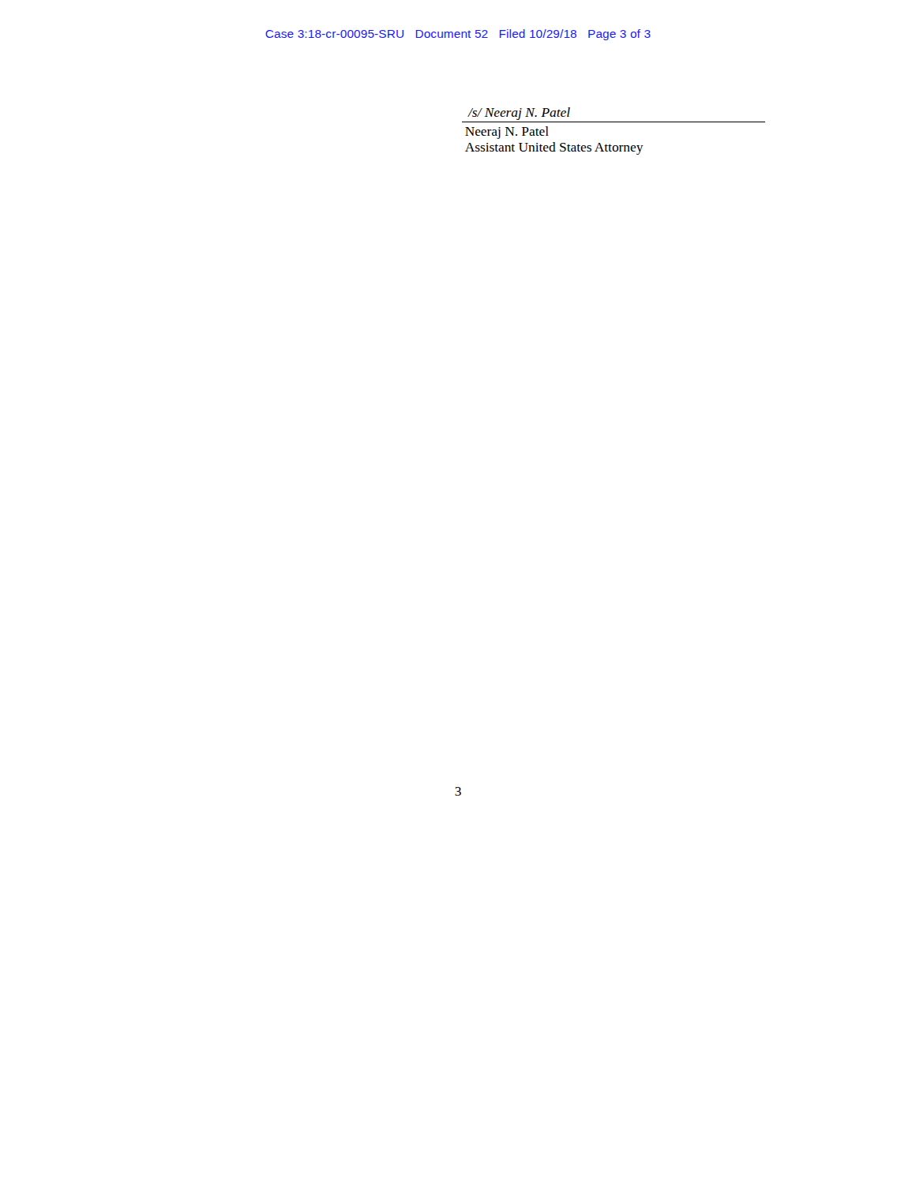Case 3:18-cr-00095-SRU Document 52 Filed 10/29/18 Page 3 of 3
/s/ Neeraj N. Patel
Neeraj N. Patel
Assistant United States Attorney
3